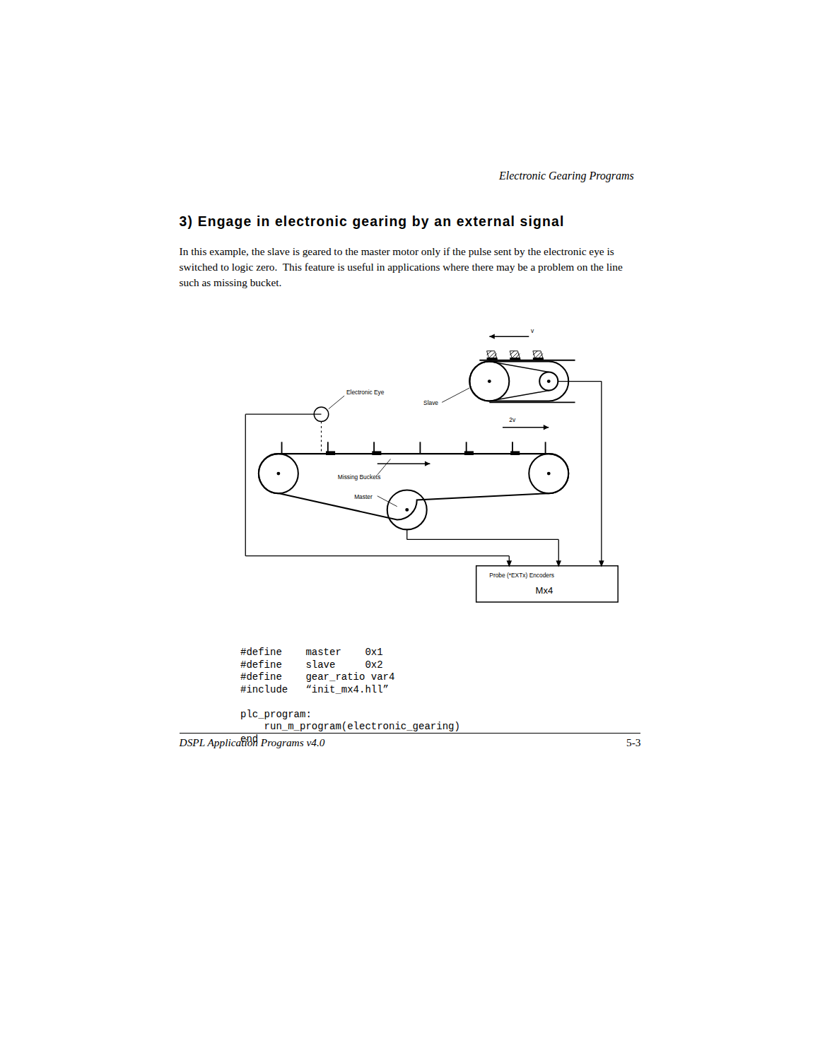Electronic Gearing Programs
3) Engage in electronic gearing by an external signal
In this example, the slave is geared to the master motor only if the pulse sent by the electronic eye is switched to logic zero. This feature is useful in applications where there may be a problem on the line such as missing bucket.
v Slave Electronic Eye 2v Missing Buckets Master Probe (*EXTx) Encoders Mx4
#define    master    0x1
#define    slave     0x2
#define    gear_ratio var4
#include   “init_mx4.hll”

plc_program:
    run_m_program(electronic_gearing)
end
DSPL Application Programs v4.0 5-3